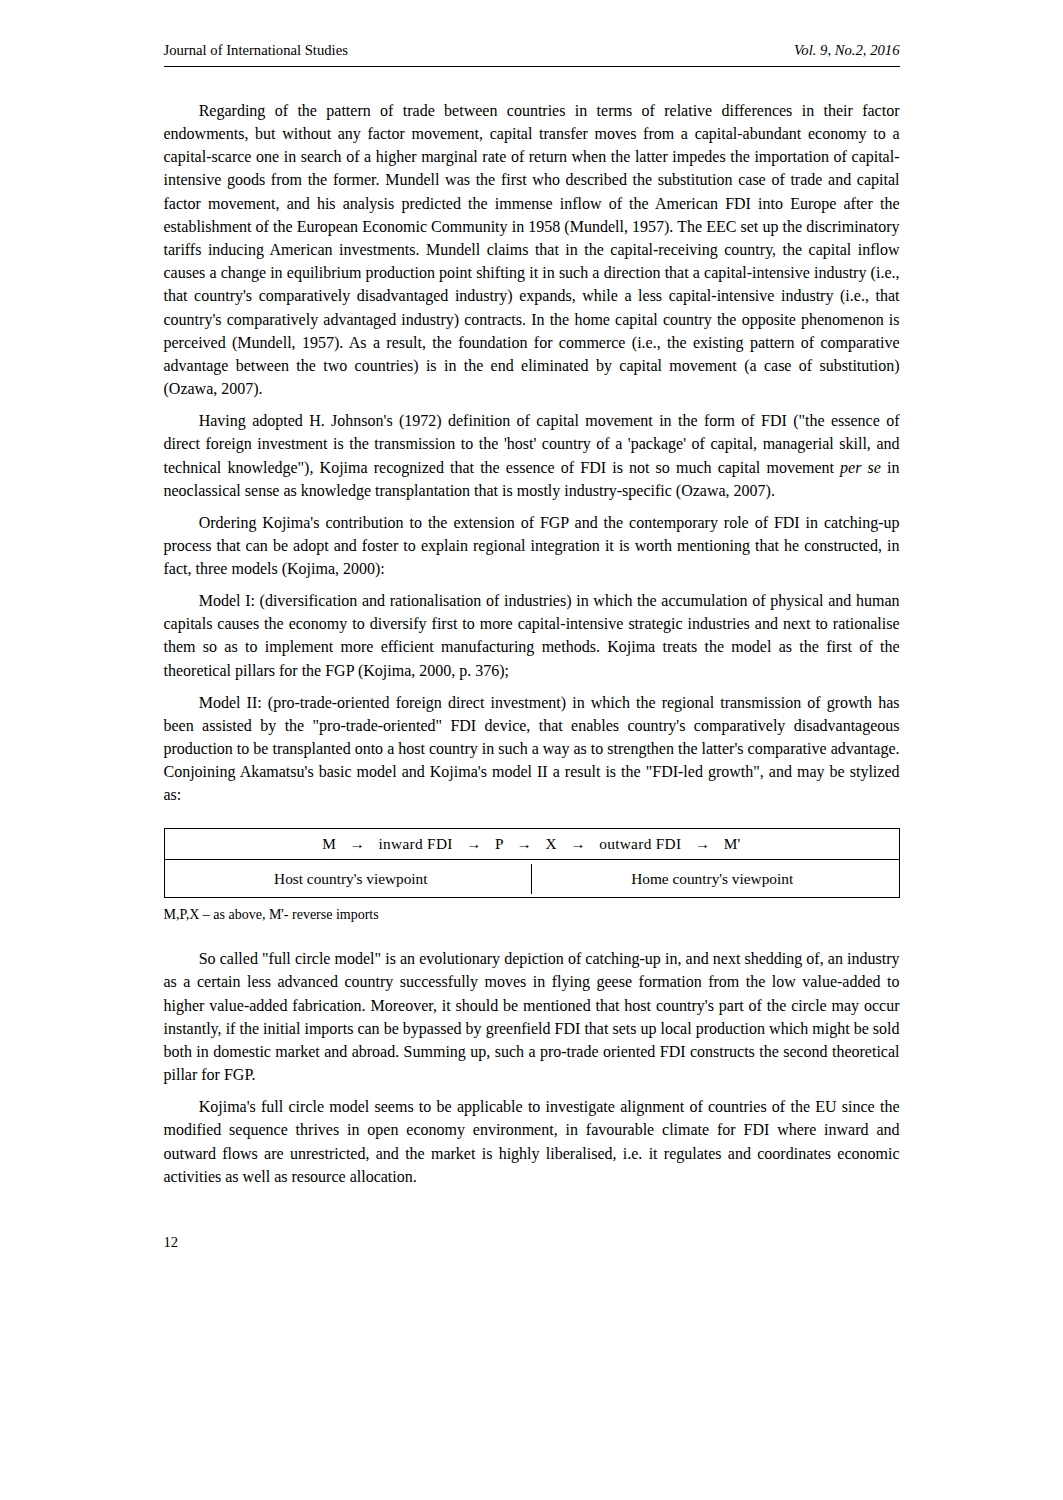Journal of International Studies Vol. 9, No.2, 2016
Regarding of the pattern of trade between countries in terms of relative differences in their factor endowments, but without any factor movement, capital transfer moves from a capital-abundant economy to a capital-scarce one in search of a higher marginal rate of return when the latter impedes the importation of capital-intensive goods from the former. Mundell was the first who described the substitution case of trade and capital factor movement, and his analysis predicted the immense inflow of the American FDI into Europe after the establishment of the European Economic Community in 1958 (Mundell, 1957). The EEC set up the discriminatory tariffs inducing American investments. Mundell claims that in the capital-receiving country, the capital inflow causes a change in equilibrium production point shifting it in such a direction that a capital-intensive industry (i.e., that country's comparatively disadvantaged industry) expands, while a less capital-intensive industry (i.e., that country's comparatively advantaged industry) contracts. In the home capital country the opposite phenomenon is perceived (Mundell, 1957). As a result, the foundation for commerce (i.e., the existing pattern of comparative advantage between the two countries) is in the end eliminated by capital movement (a case of substitution) (Ozawa, 2007).
Having adopted H. Johnson's (1972) definition of capital movement in the form of FDI ("the essence of direct foreign investment is the transmission to the 'host' country of a 'package' of capital, managerial skill, and technical knowledge"), Kojima recognized that the essence of FDI is not so much capital movement per se in neoclassical sense as knowledge transplantation that is mostly industry-specific (Ozawa, 2007).
Ordering Kojima's contribution to the extension of FGP and the contemporary role of FDI in catching-up process that can be adopt and foster to explain regional integration it is worth mentioning that he constructed, in fact, three models (Kojima, 2000):
Model I: (diversification and rationalisation of industries) in which the accumulation of physical and human capitals causes the economy to diversify first to more capital-intensive strategic industries and next to rationalise them so as to implement more efficient manufacturing methods. Kojima treats the model as the first of the theoretical pillars for the FGP (Kojima, 2000, p. 376);
Model II: (pro-trade-oriented foreign direct investment) in which the regional transmission of growth has been assisted by the "pro-trade-oriented" FDI device, that enables country's comparatively disadvantageous production to be transplanted onto a host country in such a way as to strengthen the latter's comparative advantage. Conjoining Akamatsu's basic model and Kojima's model II a result is the "FDI-led growth", and may be stylized as:
| M → inward FDI → P → X → outward FDI → M' |
| / Host country's viewpoint / Home country's viewpoint / |
M,P,X – as above, M'- reverse imports
So called "full circle model" is an evolutionary depiction of catching-up in, and next shedding of, an industry as a certain less advanced country successfully moves in flying geese formation from the low value-added to higher value-added fabrication. Moreover, it should be mentioned that host country's part of the circle may occur instantly, if the initial imports can be bypassed by greenfield FDI that sets up local production which might be sold both in domestic market and abroad. Summing up, such a pro-trade oriented FDI constructs the second theoretical pillar for FGP.
Kojima's full circle model seems to be applicable to investigate alignment of countries of the EU since the modified sequence thrives in open economy environment, in favourable climate for FDI where inward and outward flows are unrestricted, and the market is highly liberalised, i.e. it regulates and coordinates economic activities as well as resource allocation.
12